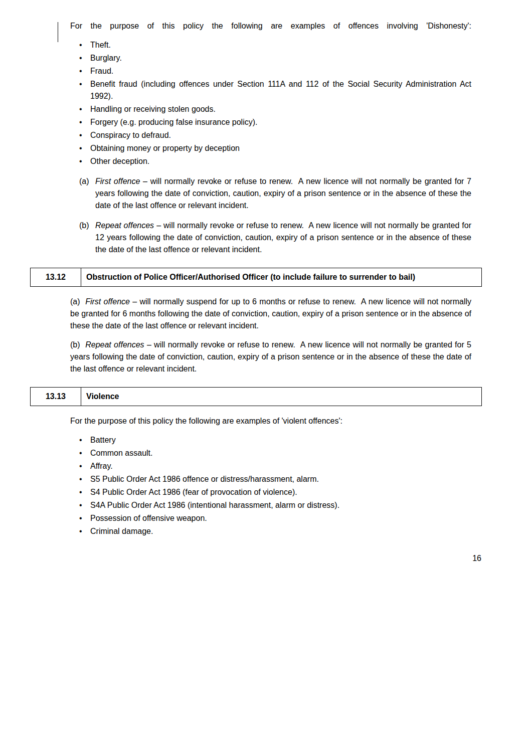For the purpose of this policy the following are examples of offences involving 'Dishonesty':
Theft.
Burglary.
Fraud.
Benefit fraud (including offences under Section 111A and 112 of the Social Security Administration Act 1992).
Handling or receiving stolen goods.
Forgery (e.g. producing false insurance policy).
Conspiracy to defraud.
Obtaining money or property by deception
Other deception.
(a)
First offence – will normally revoke or refuse to renew. A new licence will not normally be granted for 7 years following the date of conviction, caution, expiry of a prison sentence or in the absence of these the date of the last offence or relevant incident.
(b)
Repeat offences – will normally revoke or refuse to renew. A new licence will not normally be granted for 12 years following the date of conviction, caution, expiry of a prison sentence or in the absence of these the date of the last offence or relevant incident.
13.12
Obstruction of Police Officer/Authorised Officer (to include failure to surrender to bail)
(a) First offence – will normally suspend for up to 6 months or refuse to renew. A new licence will not normally be granted for 6 months following the date of conviction, caution, expiry of a prison sentence or in the absence of these the date of the last offence or relevant incident.
(b) Repeat offences – will normally revoke or refuse to renew. A new licence will not normally be granted for 5 years following the date of conviction, caution, expiry of a prison sentence or in the absence of these the date of the last offence or relevant incident.
13.13
Violence
For the purpose of this policy the following are examples of 'violent offences':
Battery
Common assault.
Affray.
S5 Public Order Act 1986 offence or distress/harassment, alarm.
S4 Public Order Act 1986 (fear of provocation of violence).
S4A Public Order Act 1986 (intentional harassment, alarm or distress).
Possession of offensive weapon.
Criminal damage.
16